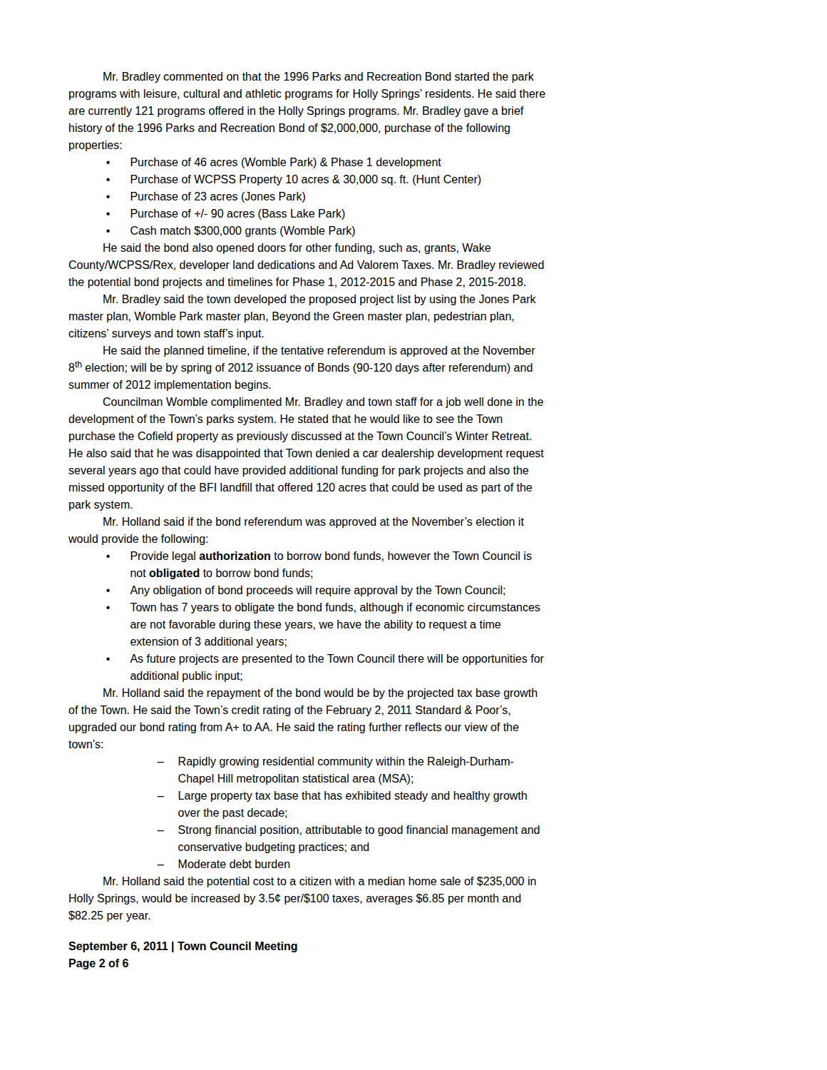Mr. Bradley commented on that the 1996 Parks and Recreation Bond started the park programs with leisure, cultural and athletic programs for Holly Springs’ residents. He said there are currently 121 programs offered in the Holly Springs programs. Mr. Bradley gave a brief history of the 1996 Parks and Recreation Bond of $2,000,000, purchase of the following properties:
Purchase of 46 acres (Womble Park) & Phase 1 development
Purchase of WCPSS Property 10 acres & 30,000 sq. ft. (Hunt Center)
Purchase of 23 acres (Jones Park)
Purchase of +/- 90 acres (Bass Lake Park)
Cash match $300,000 grants (Womble Park)
He said the bond also opened doors for other funding, such as, grants, Wake County/WCPSS/Rex, developer land dedications and Ad Valorem Taxes. Mr. Bradley reviewed the potential bond projects and timelines for Phase 1, 2012-2015 and Phase 2, 2015-2018.
Mr. Bradley said the town developed the proposed project list by using the Jones Park master plan, Womble Park master plan, Beyond the Green master plan, pedestrian plan, citizens’ surveys and town staff’s input.
He said the planned timeline, if the tentative referendum is approved at the November 8th election; will be by spring of 2012 issuance of Bonds (90-120 days after referendum) and summer of 2012 implementation begins.
Councilman Womble complimented Mr. Bradley and town staff for a job well done in the development of the Town’s parks system. He stated that he would like to see the Town purchase the Cofield property as previously discussed at the Town Council’s Winter Retreat. He also said that he was disappointed that Town denied a car dealership development request several years ago that could have provided additional funding for park projects and also the missed opportunity of the BFI landfill that offered 120 acres that could be used as part of the park system.
Mr. Holland said if the bond referendum was approved at the November’s election it would provide the following:
Provide legal authorization to borrow bond funds, however the Town Council is not obligated to borrow bond funds;
Any obligation of bond proceeds will require approval by the Town Council;
Town has 7 years to obligate the bond funds, although if economic circumstances are not favorable during these years, we have the ability to request a time extension of 3 additional years;
As future projects are presented to the Town Council there will be opportunities for additional public input;
Mr. Holland said the repayment of the bond would be by the projected tax base growth of the Town. He said the Town’s credit rating of the February 2, 2011 Standard & Poor’s, upgraded our bond rating from A+ to AA. He said the rating further reflects our view of the town’s:
Rapidly growing residential community within the Raleigh-Durham-Chapel Hill metropolitan statistical area (MSA);
Large property tax base that has exhibited steady and healthy growth over the past decade;
Strong financial position, attributable to good financial management and conservative budgeting practices; and
Moderate debt burden
Mr. Holland said the potential cost to a citizen with a median home sale of $235,000 in Holly Springs, would be increased by 3.5¢ per/$100 taxes, averages $6.85 per month and $82.25 per year.
September 6, 2011 | Town Council Meeting
Page 2 of 6